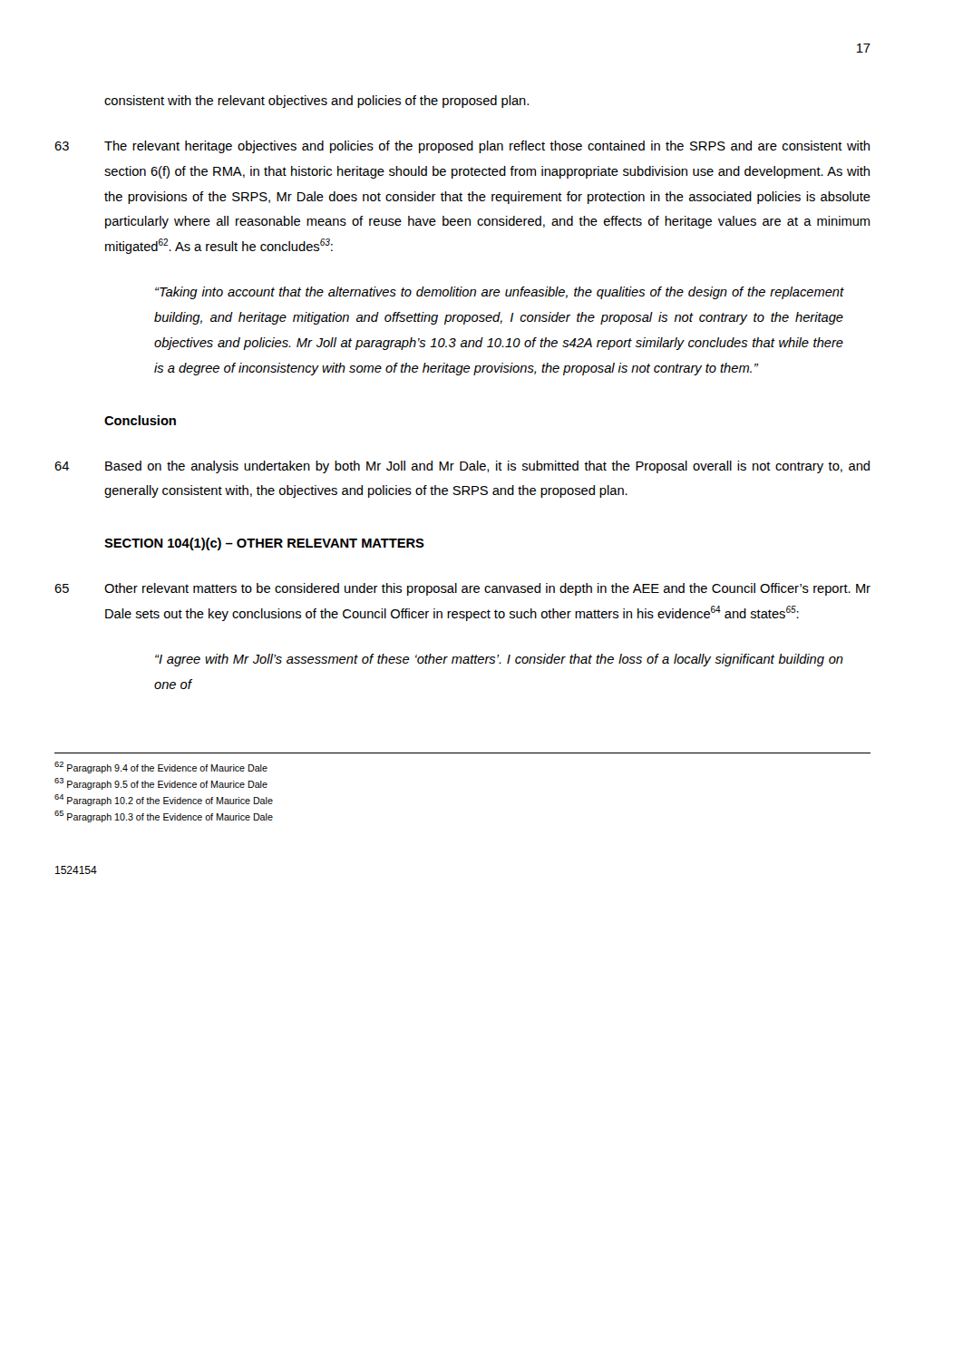17
consistent with the relevant objectives and policies of the proposed plan.
63
The relevant heritage objectives and policies of the proposed plan reflect those contained in the SRPS and are consistent with section 6(f) of the RMA, in that historic heritage should be protected from inappropriate subdivision use and development. As with the provisions of the SRPS, Mr Dale does not consider that the requirement for protection in the associated policies is absolute particularly where all reasonable means of reuse have been considered, and the effects of heritage values are at a minimum mitigated62. As a result he concludes63:
“Taking into account that the alternatives to demolition are unfeasible, the qualities of the design of the replacement building, and heritage mitigation and offsetting proposed, I consider the proposal is not contrary to the heritage objectives and policies. Mr Joll at paragraph’s 10.3 and 10.10 of the s42A report similarly concludes that while there is a degree of inconsistency with some of the heritage provisions, the proposal is not contrary to them.”
Conclusion
64
Based on the analysis undertaken by both Mr Joll and Mr Dale, it is submitted that the Proposal overall is not contrary to, and generally consistent with, the objectives and policies of the SRPS and the proposed plan.
SECTION 104(1)(c) – OTHER RELEVANT MATTERS
65
Other relevant matters to be considered under this proposal are canvased in depth in the AEE and the Council Officer’s report. Mr Dale sets out the key conclusions of the Council Officer in respect to such other matters in his evidence64 and states65:
“I agree with Mr Joll’s assessment of these ‘other matters’. I consider that the loss of a locally significant building on one of
62 Paragraph 9.4 of the Evidence of Maurice Dale
63 Paragraph 9.5 of the Evidence of Maurice Dale
64 Paragraph 10.2 of the Evidence of Maurice Dale
65 Paragraph 10.3 of the Evidence of Maurice Dale
1524154